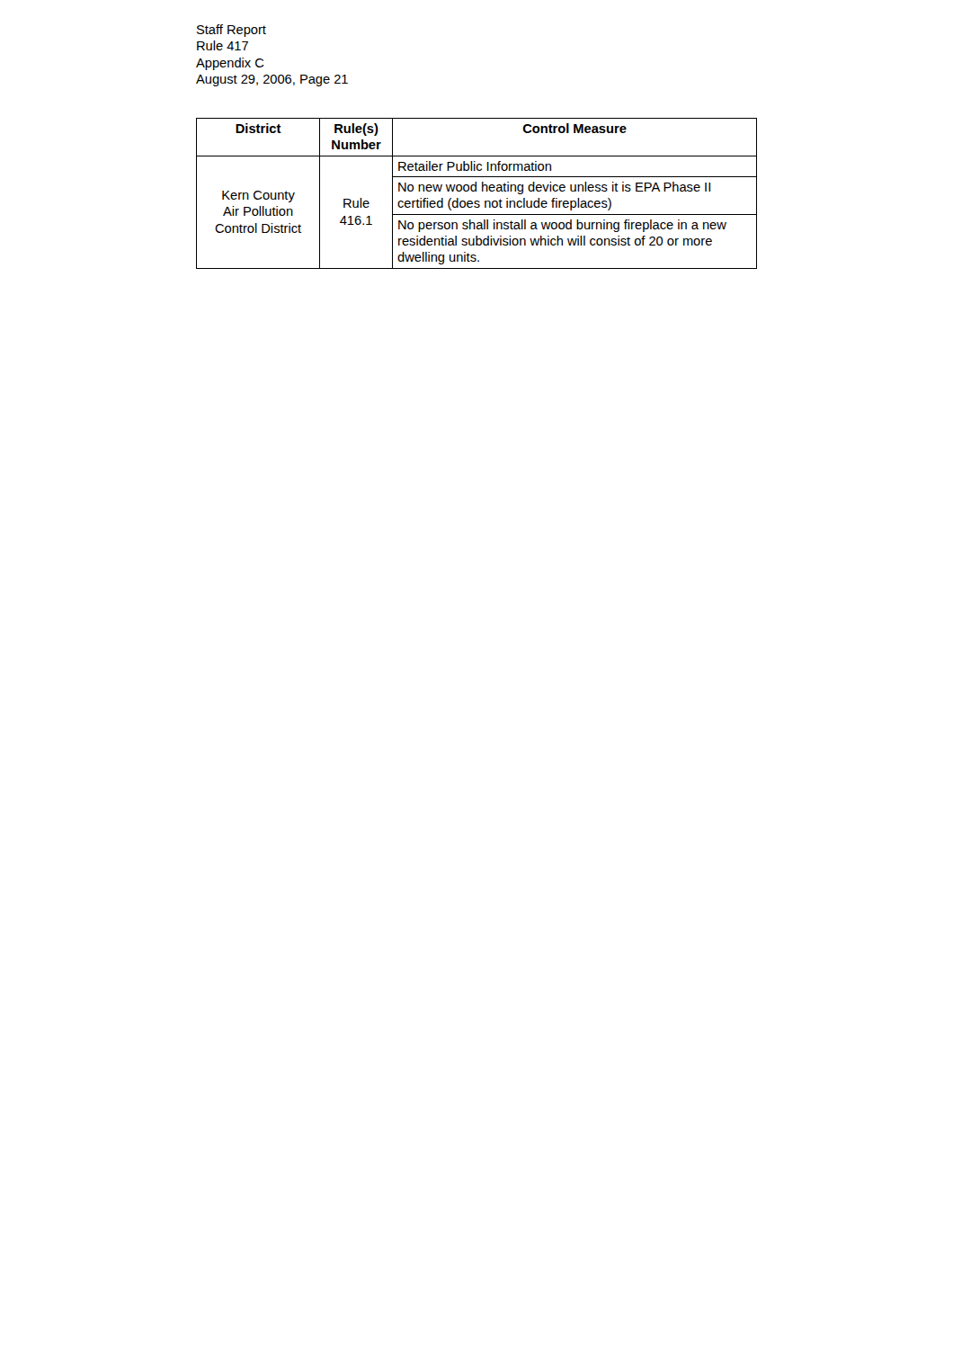Staff Report
Rule 417
Appendix C
August 29, 2006, Page 21
| District | Rule(s) Number | Control Measure |
| --- | --- | --- |
| Kern County Air Pollution Control District | Rule 416.1 | Retailer Public Information |
| No new wood heating device unless it is EPA Phase II certified (does not include fireplaces) |
| No person shall install a wood burning fireplace in a new residential subdivision which will consist of 20 or more dwelling units. |